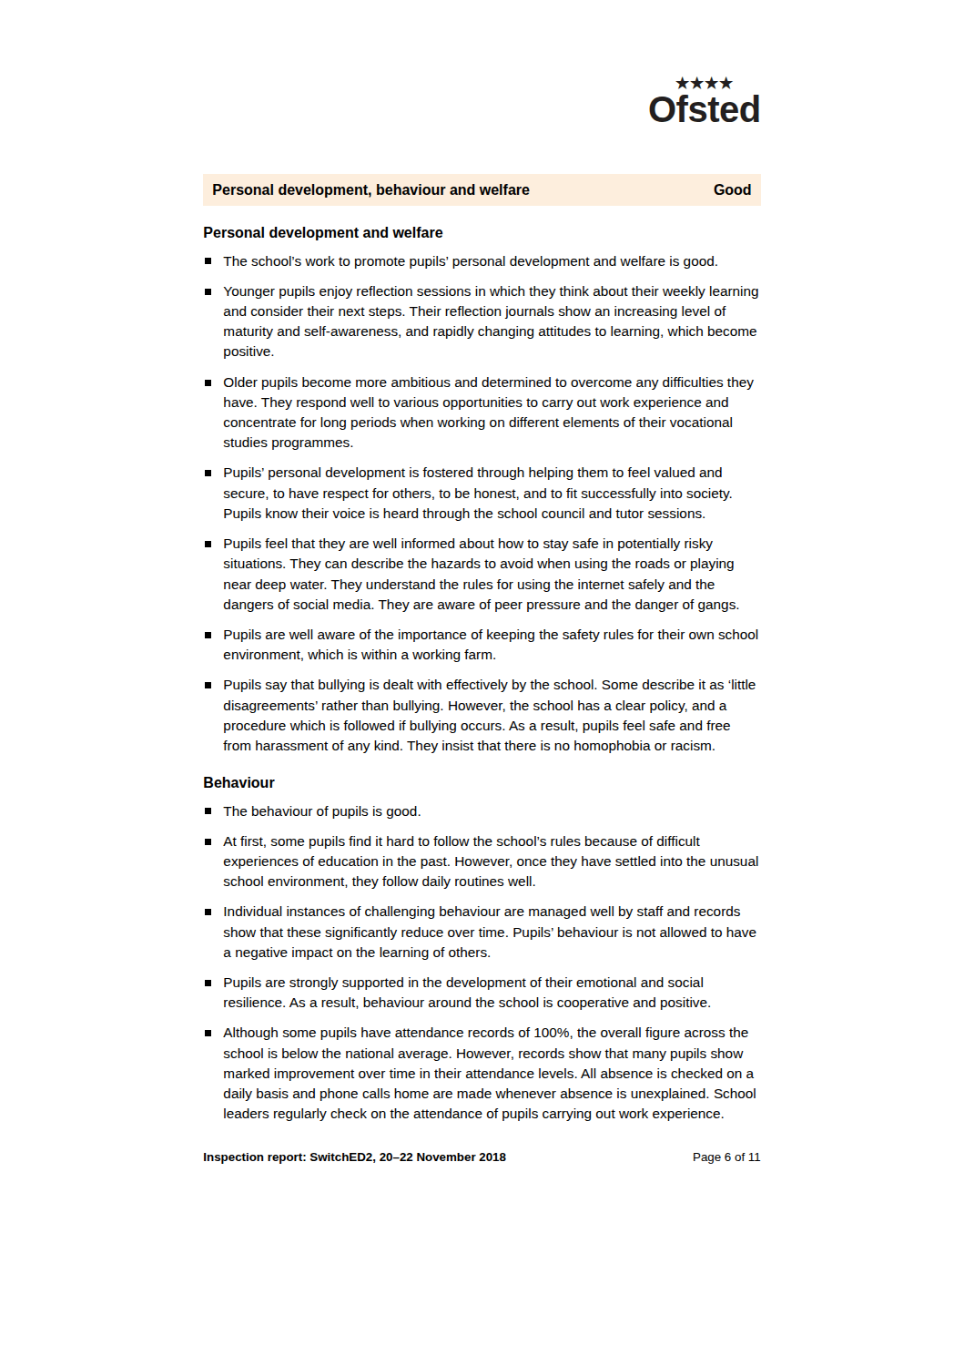★★★★
Ofsted
Personal development, behaviour and welfare Good
Personal development and welfare
The school’s work to promote pupils’ personal development and welfare is good.
Younger pupils enjoy reflection sessions in which they think about their weekly learning and consider their next steps. Their reflection journals show an increasing level of maturity and self-awareness, and rapidly changing attitudes to learning, which become positive.
Older pupils become more ambitious and determined to overcome any difficulties they have. They respond well to various opportunities to carry out work experience and concentrate for long periods when working on different elements of their vocational studies programmes.
Pupils’ personal development is fostered through helping them to feel valued and secure, to have respect for others, to be honest, and to fit successfully into society. Pupils know their voice is heard through the school council and tutor sessions.
Pupils feel that they are well informed about how to stay safe in potentially risky situations. They can describe the hazards to avoid when using the roads or playing near deep water. They understand the rules for using the internet safely and the dangers of social media. They are aware of peer pressure and the danger of gangs.
Pupils are well aware of the importance of keeping the safety rules for their own school environment, which is within a working farm.
Pupils say that bullying is dealt with effectively by the school. Some describe it as ‘little disagreements’ rather than bullying. However, the school has a clear policy, and a procedure which is followed if bullying occurs. As a result, pupils feel safe and free from harassment of any kind. They insist that there is no homophobia or racism.
Behaviour
The behaviour of pupils is good.
At first, some pupils find it hard to follow the school’s rules because of difficult experiences of education in the past. However, once they have settled into the unusual school environment, they follow daily routines well.
Individual instances of challenging behaviour are managed well by staff and records show that these significantly reduce over time. Pupils’ behaviour is not allowed to have a negative impact on the learning of others.
Pupils are strongly supported in the development of their emotional and social resilience. As a result, behaviour around the school is cooperative and positive.
Although some pupils have attendance records of 100%, the overall figure across the school is below the national average. However, records show that many pupils show marked improvement over time in their attendance levels. All absence is checked on a daily basis and phone calls home are made whenever absence is unexplained. School leaders regularly check on the attendance of pupils carrying out work experience.
Inspection report: SwitchED2, 20–22 November 2018 Page 6 of 11